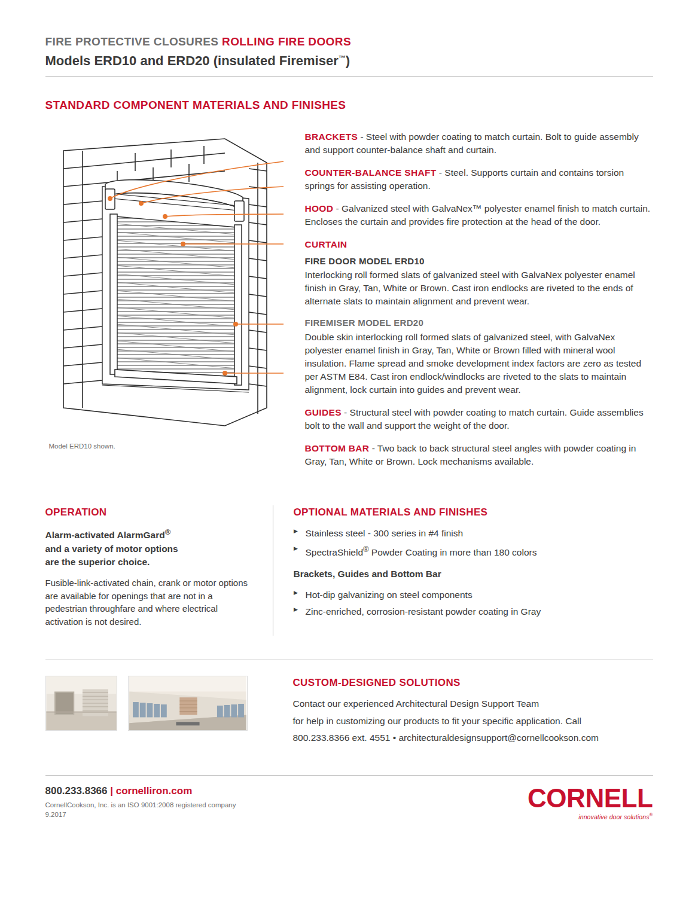Fire Protective Closures Rolling Fire Doors
Models ERD10 and ERD20 (insulated Firemiser™)
Standard Component Materials and Finishes
Model ERD10 shown.
BRACKETS - Steel with powder coating to match curtain. Bolt to guide assembly and support counter-balance shaft and curtain.
COUNTER-BALANCE SHAFT - Steel. Supports curtain and contains torsion springs for assisting operation.
HOOD - Galvanized steel with GalvaNex™ polyester enamel finish to match curtain. Encloses the curtain and provides fire protection at the head of the door.
CURTAIN
FIRE DOOR MODEL ERD10
Interlocking roll formed slats of galvanized steel with GalvaNex polyester enamel finish in Gray, Tan, White or Brown. Cast iron endlocks are riveted to the ends of alternate slats to maintain alignment and prevent wear.
FIREMISER MODEL ERD20
Double skin interlocking roll formed slats of galvanized steel, with GalvaNex polyester enamel finish in Gray, Tan, White or Brown filled with mineral wool insulation. Flame spread and smoke development index factors are zero as tested per ASTM E84. Cast iron endlock/windlocks are riveted to the slats to maintain alignment, lock curtain into guides and prevent wear.
GUIDES - Structural steel with powder coating to match curtain. Guide assemblies bolt to the wall and support the weight of the door.
BOTTOM BAR - Two back to back structural steel angles with powder coating in Gray, Tan, White or Brown. Lock mechanisms available.
Operation
Alarm-activated AlarmGard®
and a variety of motor options
are the superior choice.
Fusible-link-activated chain, crank or motor options are available for openings that are not in a pedestrian throughfare and where electrical activation is not desired.
Optional Materials and Finishes
Stainless steel - 300 series in #4 finish
SpectraShield® Powder Coating in more than 180 colors
Brackets, Guides and Bottom Bar
Hot-dip galvanizing on steel components
Zinc-enriched, corrosion-resistant powder coating in Gray
Custom-Designed Solutions
Contact our experienced Architectural Design Support Team
for help in customizing our products to fit your specific application. Call
800.233.8366 ext. 4551 • architecturaldesignsupport@cornellcookson.com
800.233.8366 | cornelliron.com
CornellCookson, Inc. is an ISO 9001:2008 registered company
9.2017
CORNELL
innovative door solutions®